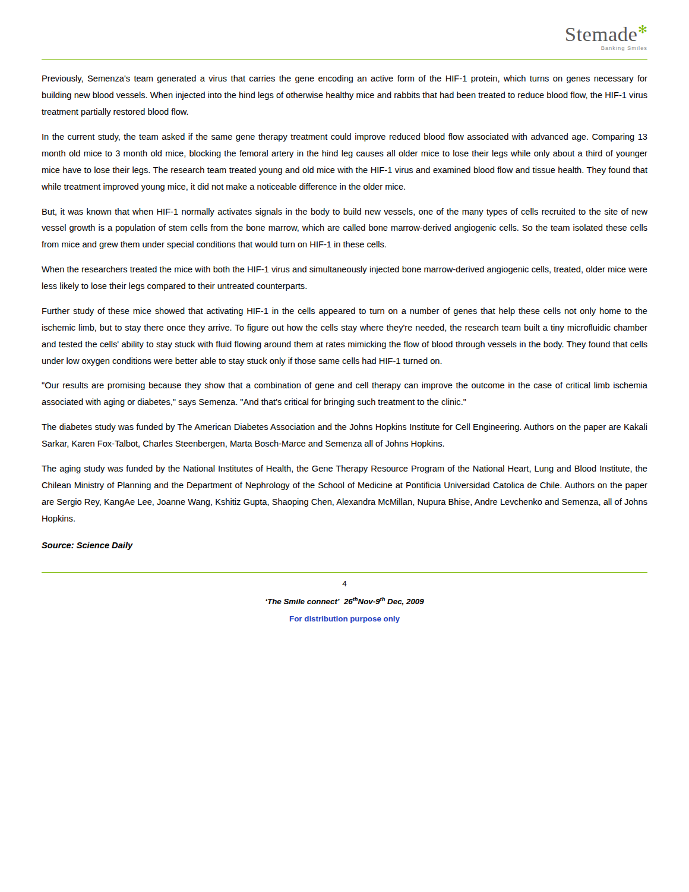Stemade✻
Banking Smiles
Previously, Semenza's team generated a virus that carries the gene encoding an active form of the HIF-1 protein, which turns on genes necessary for building new blood vessels. When injected into the hind legs of otherwise healthy mice and rabbits that had been treated to reduce blood flow, the HIF-1 virus treatment partially restored blood flow.
In the current study, the team asked if the same gene therapy treatment could improve reduced blood flow associated with advanced age. Comparing 13 month old mice to 3 month old mice, blocking the femoral artery in the hind leg causes all older mice to lose their legs while only about a third of younger mice have to lose their legs. The research team treated young and old mice with the HIF-1 virus and examined blood flow and tissue health. They found that while treatment improved young mice, it did not make a noticeable difference in the older mice.
But, it was known that when HIF-1 normally activates signals in the body to build new vessels, one of the many types of cells recruited to the site of new vessel growth is a population of stem cells from the bone marrow, which are called bone marrow-derived angiogenic cells. So the team isolated these cells from mice and grew them under special conditions that would turn on HIF-1 in these cells.
When the researchers treated the mice with both the HIF-1 virus and simultaneously injected bone marrow-derived angiogenic cells, treated, older mice were less likely to lose their legs compared to their untreated counterparts.
Further study of these mice showed that activating HIF-1 in the cells appeared to turn on a number of genes that help these cells not only home to the ischemic limb, but to stay there once they arrive. To figure out how the cells stay where they're needed, the research team built a tiny microfluidic chamber and tested the cells' ability to stay stuck with fluid flowing around them at rates mimicking the flow of blood through vessels in the body. They found that cells under low oxygen conditions were better able to stay stuck only if those same cells had HIF-1 turned on.
"Our results are promising because they show that a combination of gene and cell therapy can improve the outcome in the case of critical limb ischemia associated with aging or diabetes," says Semenza. "And that's critical for bringing such treatment to the clinic."
The diabetes study was funded by The American Diabetes Association and the Johns Hopkins Institute for Cell Engineering. Authors on the paper are Kakali Sarkar, Karen Fox-Talbot, Charles Steenbergen, Marta Bosch-Marce and Semenza all of Johns Hopkins.
The aging study was funded by the National Institutes of Health, the Gene Therapy Resource Program of the National Heart, Lung and Blood Institute, the Chilean Ministry of Planning and the Department of Nephrology of the School of Medicine at Pontificia Universidad Catolica de Chile. Authors on the paper are Sergio Rey, KangAe Lee, Joanne Wang, Kshitiz Gupta, Shaoping Chen, Alexandra McMillan, Nupura Bhise, Andre Levchenko and Semenza, all of Johns Hopkins.
Source: Science Daily
4
‘The Smile connect’ 26thNov-9th Dec, 2009
For distribution purpose only